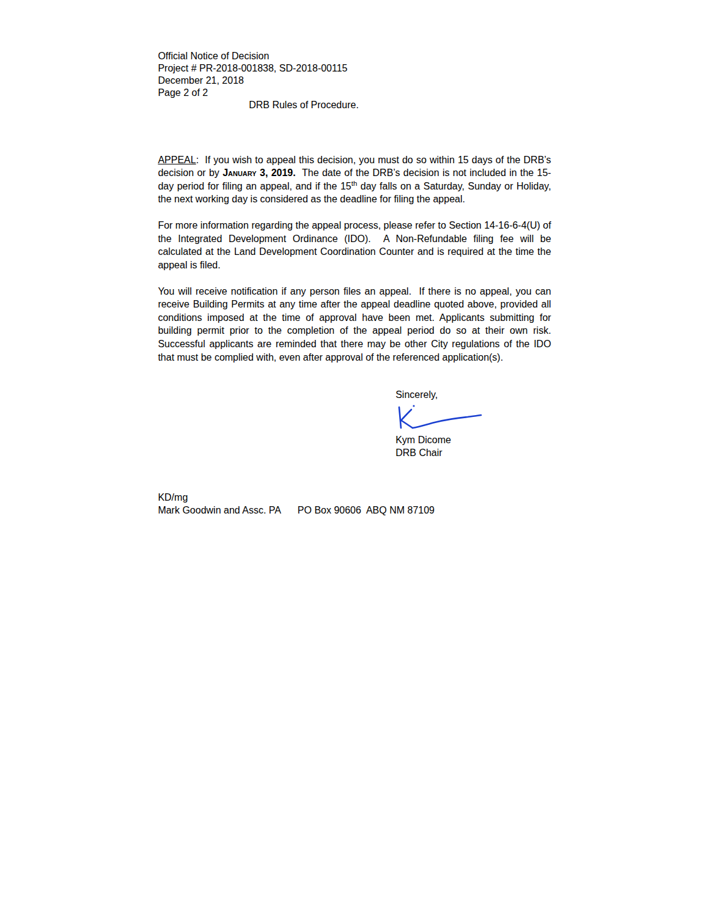Official Notice of Decision
Project # PR-2018-001838, SD-2018-00115
December 21, 2018
Page 2 of 2
DRB Rules of Procedure.
APPEAL: If you wish to appeal this decision, you must do so within 15 days of the DRB’s decision or by January 3, 2019. The date of the DRB’s decision is not included in the 15-day period for filing an appeal, and if the 15th day falls on a Saturday, Sunday or Holiday, the next working day is considered as the deadline for filing the appeal.
For more information regarding the appeal process, please refer to Section 14-16-6-4(U) of the Integrated Development Ordinance (IDO). A Non-Refundable filing fee will be calculated at the Land Development Coordination Counter and is required at the time the appeal is filed.
You will receive notification if any person files an appeal. If there is no appeal, you can receive Building Permits at any time after the appeal deadline quoted above, provided all conditions imposed at the time of approval have been met. Applicants submitting for building permit prior to the completion of the appeal period do so at their own risk. Successful applicants are reminded that there may be other City regulations of the IDO that must be complied with, even after approval of the referenced application(s).
Sincerely,
Kym Dicome
DRB Chair
KD/mg
Mark Goodwin and Assc. PA PO Box 90606 ABQ NM 87109